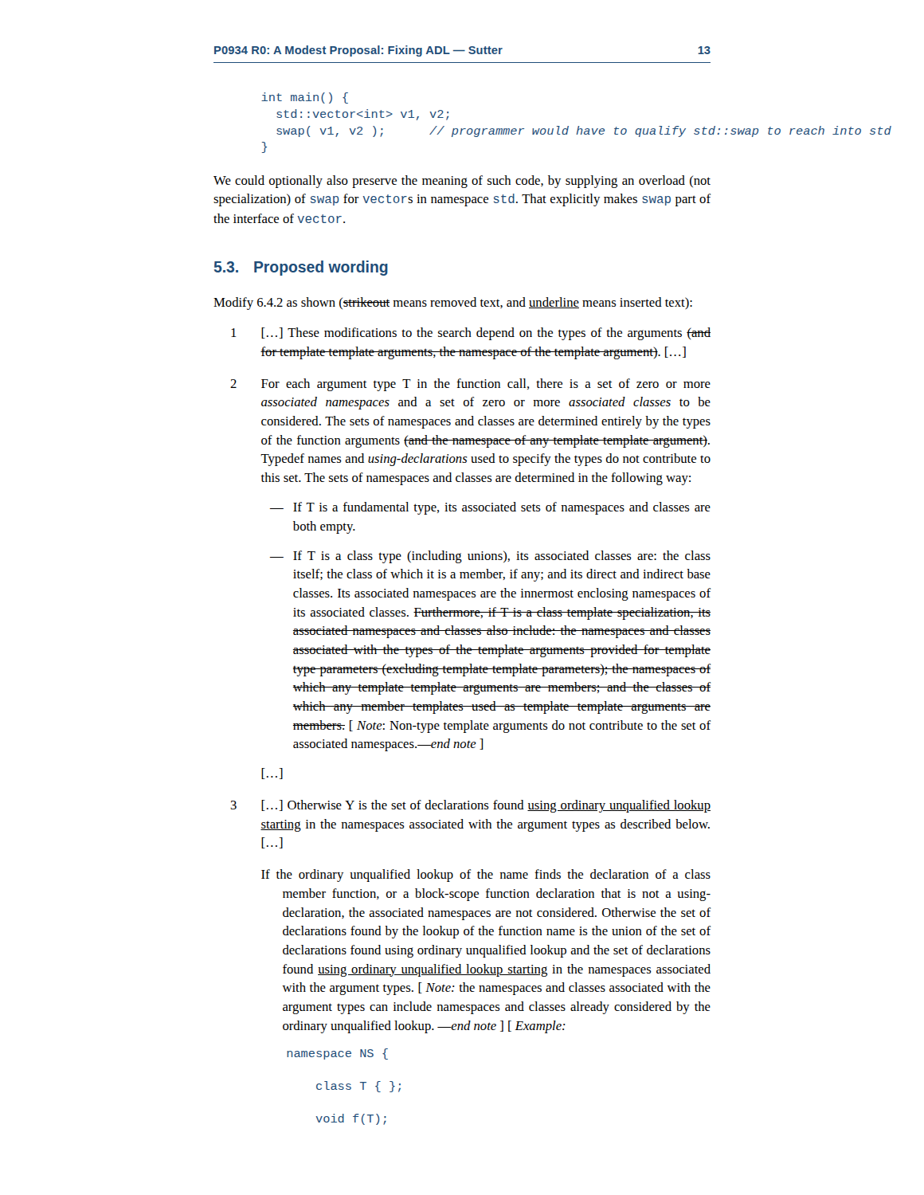P0934 R0: A Modest Proposal: Fixing ADL — Sutter 13
int main() { std::vector<int> v1, v2; swap( v1, v2 ); // programmer would have to qualify std::swap to reach into std }
We could optionally also preserve the meaning of such code, by supplying an overload (not specialization) of swap for vectors in namespace std. That explicitly makes swap part of the interface of vector.
5.3. Proposed wording
Modify 6.4.2 as shown (strikeout means removed text, and underline means inserted text):
1
[…] These modifications to the search depend on the types of the arguments (and for template template arguments, the namespace of the template argument). […]
2
For each argument type T in the function call, there is a set of zero or more associated namespaces and a set of zero or more associated classes to be considered. The sets of namespaces and classes are determined entirely by the types of the function arguments (and the namespace of any template template argument). Typedef names and using-declarations used to specify the types do not contribute to this set. The sets of namespaces and classes are determined in the following way:
If T is a fundamental type, its associated sets of namespaces and classes are both empty.
If T is a class type (including unions), its associated classes are: the class itself; the class of which it is a member, if any; and its direct and indirect base classes. Its associated namespaces are the innermost enclosing namespaces of its associated classes. Furthermore, if T is a class template specialization, its associated namespaces and classes also include: the namespaces and classes associated with the types of the template arguments provided for template type parameters (excluding template template parameters); the namespaces of which any template template arguments are members; and the classes of which any member templates used as template template arguments are members. [ Note: Non-type template arguments do not contribute to the set of associated namespaces.—end note ]
[…]
3
[…] Otherwise Y is the set of declarations found using ordinary unqualified lookup starting in the namespaces associated with the argument types as described below. […]
If the ordinary unqualified lookup of the name finds the declaration of a class member function, or a block-scope function declaration that is not a using-declaration, the associated namespaces are not considered. Otherwise the set of declarations found by the lookup of the function name is the union of the set of declarations found using ordinary unqualified lookup and the set of declarations found using ordinary unqualified lookup starting in the namespaces associated with the argument types. [ Note: the namespaces and classes associated with the argument types can include namespaces and classes already considered by the ordinary unqualified lookup. —end note ] [ Example:
namespace NS { class T { }; void f(T);